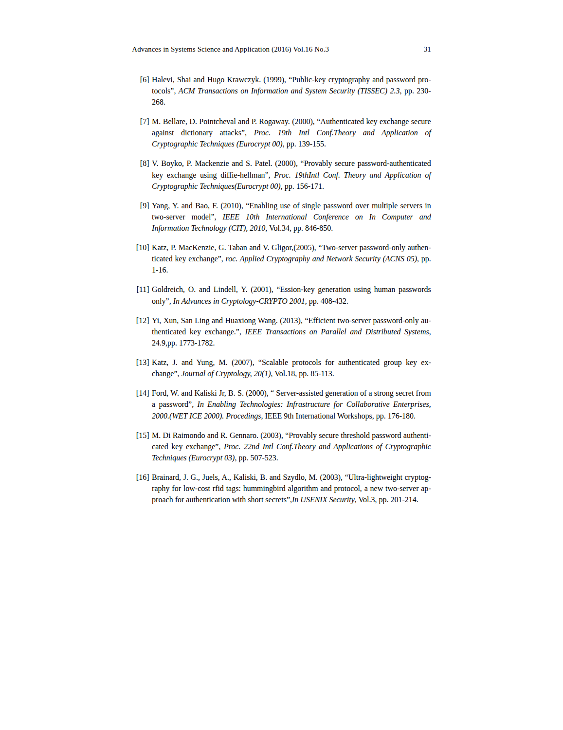Advances in Systems Science and Application (2016) Vol.16 No.3 31
[6] Halevi, Shai and Hugo Krawczyk. (1999), “Public-key cryptography and password protocols”, ACM Transactions on Information and System Security (TISSEC) 2.3, pp. 230-268.
[7] M. Bellare, D. Pointcheval and P. Rogaway. (2000), “Authenticated key exchange secure against dictionary attacks”, Proc. 19th Intl Conf.Theory and Application of Cryptographic Techniques (Eurocrypt 00), pp. 139-155.
[8] V. Boyko, P. Mackenzie and S. Patel. (2000), “Provably secure password-authenticated key exchange using diffie-hellman”, Proc. 19thIntl Conf. Theory and Application of Cryptographic Techniques(Eurocrypt 00), pp. 156-171.
[9] Yang, Y. and Bao, F. (2010), “Enabling use of single password over multiple servers in two-server model”, IEEE 10th International Conference on In Computer and Information Technology (CIT), 2010, Vol.34, pp. 846-850.
[10] Katz, P. MacKenzie, G. Taban and V. Gligor,(2005), “Two-server password-only authenticated key exchange”, roc. Applied Cryptography and Network Security (ACNS 05), pp. 1-16.
[11] Goldreich, O. and Lindell, Y. (2001), “Ession-key generation using human passwords only”, In Advances in Cryptology-CRYPTO 2001, pp. 408-432.
[12] Yi, Xun, San Ling and Huaxiong Wang. (2013), “Efficient two-server password-only authenticated key exchange.”, IEEE Transactions on Parallel and Distributed Systems, 24.9,pp. 1773-1782.
[13] Katz, J. and Yung, M. (2007), “Scalable protocols for authenticated group key exchange”, Journal of Cryptology, 20(1), Vol.18, pp. 85-113.
[14] Ford, W. and Kaliski Jr, B. S. (2000), “ Server-assisted generation of a strong secret from a password”, In Enabling Technologies: Infrastructure for Collaborative Enterprises, 2000.(WET ICE 2000). Procedings, IEEE 9th International Workshops, pp. 176-180.
[15] M. Di Raimondo and R. Gennaro. (2003), “Provably secure threshold password authenticated key exchange”, Proc. 22nd Intl Conf.Theory and Applications of Cryptographic Techniques (Eurocrypt 03), pp. 507-523.
[16] Brainard, J. G., Juels, A., Kaliski, B. and Szydlo, M. (2003), “Ultra-lightweight cryptography for low-cost rfid tags: hummingbird algorithm and protocol, a new two-server approach for authentication with short secrets”,In USENIX Security, Vol.3, pp. 201-214.